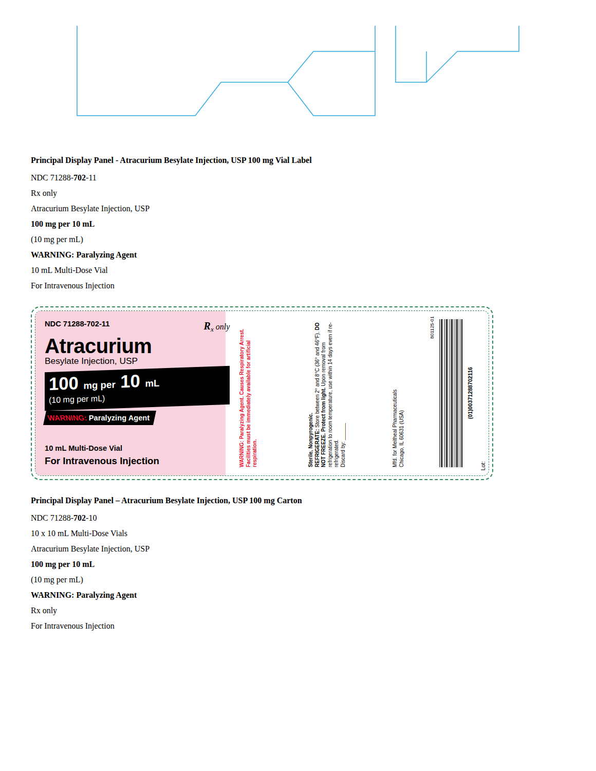Principal Display Panel - Atracurium Besylate Injection, USP 100 mg Vial Label
NDC 71288-702-11
Rx only
Atracurium Besylate Injection, USP
100 mg per 10 mL
(10 mg per mL)
WARNING: Paralyzing Agent
10 mL Multi-Dose Vial
For Intravenous Injection
NDC 71288-702-11 Rx only
Atracurium
Besylate Injection, USP
100 mg per 10 mL
(10 mg per mL)
WARNING: Paralyzing Agent
10 mL Multi-Dose Vial
For Intravenous Injection
WARNING: Paralyzing Agent. Causes Respiratory Arrest. Facilities must be immediately available for artificial respiration.
Sterile, Nonpyrogenic.
REFRIGERATE: Store between 2° and 8°C (36° and 46°F). DO NOT FREEZE. Protect from light. Upon removal from refrigeration to room temperature, use within 14 days even if re-refrigerated.
Discard by: ______
Mfd. for Meitheal Pharmaceuticals
Chicago, IL 60631 (USA)
801125-01
(01)00371288702116
Lot:
Exp.:
Principal Display Panel – Atracurium Besylate Injection, USP 100 mg Carton
NDC 71288-702-10
10 x 10 mL Multi-Dose Vials
Atracurium Besylate Injection, USP
100 mg per 10 mL
(10 mg per mL)
WARNING: Paralyzing Agent
Rx only
For Intravenous Injection